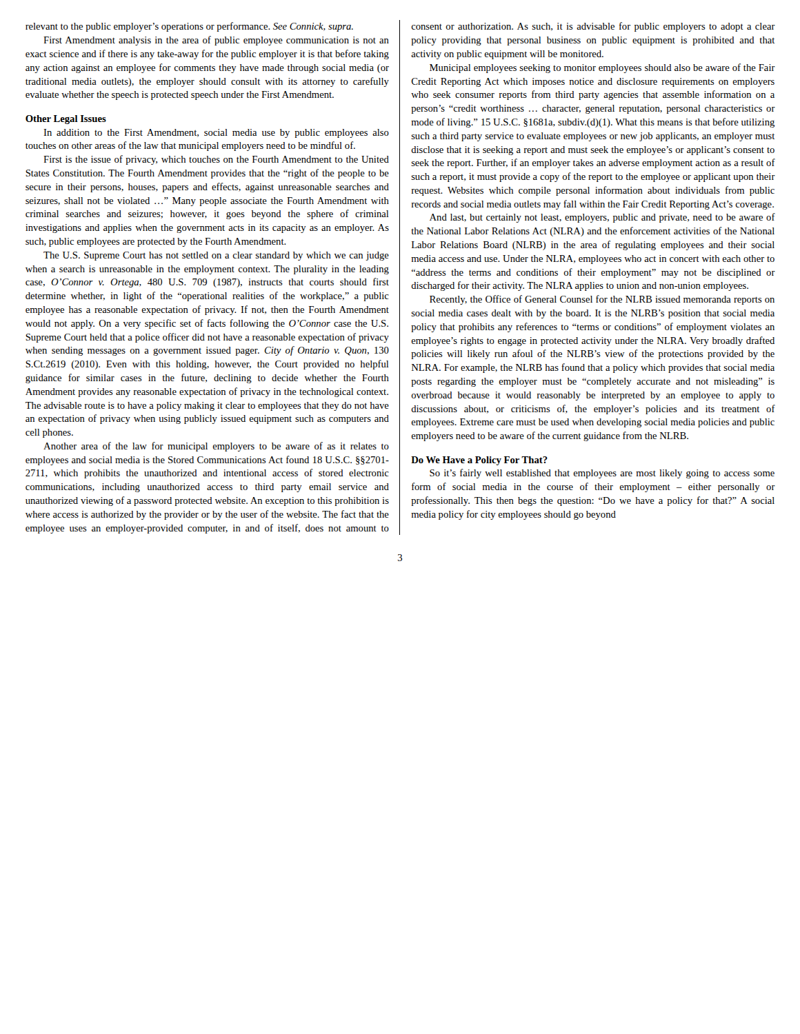relevant to the public employer’s operations or performance. See Connick, supra.
First Amendment analysis in the area of public employee communication is not an exact science and if there is any take-away for the public employer it is that before taking any action against an employee for comments they have made through social media (or traditional media outlets), the employer should consult with its attorney to carefully evaluate whether the speech is protected speech under the First Amendment.
Other Legal Issues
In addition to the First Amendment, social media use by public employees also touches on other areas of the law that municipal employers need to be mindful of.
First is the issue of privacy, which touches on the Fourth Amendment to the United States Constitution. The Fourth Amendment provides that the “right of the people to be secure in their persons, houses, papers and effects, against unreasonable searches and seizures, shall not be violated …” Many people associate the Fourth Amendment with criminal searches and seizures; however, it goes beyond the sphere of criminal investigations and applies when the government acts in its capacity as an employer. As such, public employees are protected by the Fourth Amendment.
The U.S. Supreme Court has not settled on a clear standard by which we can judge when a search is unreasonable in the employment context. The plurality in the leading case, O’Connor v. Ortega, 480 U.S. 709 (1987), instructs that courts should first determine whether, in light of the “operational realities of the workplace,” a public employee has a reasonable expectation of privacy. If not, then the Fourth Amendment would not apply. On a very specific set of facts following the O’Connor case the U.S. Supreme Court held that a police officer did not have a reasonable expectation of privacy when sending messages on a government issued pager. City of Ontario v. Quon, 130 S.Ct.2619 (2010). Even with this holding, however, the Court provided no helpful guidance for similar cases in the future, declining to decide whether the Fourth Amendment provides any reasonable expectation of privacy in the technological context. The advisable route is to have a policy making it clear to employees that they do not have an expectation of privacy when using publicly issued equipment such as computers and cell phones.
Another area of the law for municipal employers to be aware of as it relates to employees and social media is the Stored Communications Act found 18 U.S.C. §§2701-2711, which prohibits the unauthorized and intentional access of stored electronic communications, including unauthorized access to third party email service and unauthorized viewing of a password protected website. An exception to this prohibition is where access is authorized by the provider or by the user of the website. The fact that the employee uses an employer-provided computer, in and of itself, does not amount to consent or authorization. As such, it is advisable for public employers to adopt a clear policy providing that personal business on public equipment is prohibited and that activity on public equipment will be monitored.
Municipal employees seeking to monitor employees should also be aware of the Fair Credit Reporting Act which imposes notice and disclosure requirements on employers who seek consumer reports from third party agencies that assemble information on a person’s “credit worthiness … character, general reputation, personal characteristics or mode of living.” 15 U.S.C. §1681a, subdiv.(d)(1). What this means is that before utilizing such a third party service to evaluate employees or new job applicants, an employer must disclose that it is seeking a report and must seek the employee’s or applicant’s consent to seek the report. Further, if an employer takes an adverse employment action as a result of such a report, it must provide a copy of the report to the employee or applicant upon their request. Websites which compile personal information about individuals from public records and social media outlets may fall within the Fair Credit Reporting Act’s coverage.
And last, but certainly not least, employers, public and private, need to be aware of the National Labor Relations Act (NLRA) and the enforcement activities of the National Labor Relations Board (NLRB) in the area of regulating employees and their social media access and use. Under the NLRA, employees who act in concert with each other to “address the terms and conditions of their employment” may not be disciplined or discharged for their activity. The NLRA applies to union and non-union employees.
Recently, the Office of General Counsel for the NLRB issued memoranda reports on social media cases dealt with by the board. It is the NLRB’s position that social media policy that prohibits any references to “terms or conditions” of employment violates an employee’s rights to engage in protected activity under the NLRA. Very broadly drafted policies will likely run afoul of the NLRB’s view of the protections provided by the NLRA. For example, the NLRB has found that a policy which provides that social media posts regarding the employer must be “completely accurate and not misleading” is overbroad because it would reasonably be interpreted by an employee to apply to discussions about, or criticisms of, the employer’s policies and its treatment of employees. Extreme care must be used when developing social media policies and public employers need to be aware of the current guidance from the NLRB.
Do We Have a Policy For That?
So it’s fairly well established that employees are most likely going to access some form of social media in the course of their employment – either personally or professionally. This then begs the question: “Do we have a policy for that?” A social media policy for city employees should go beyond
3